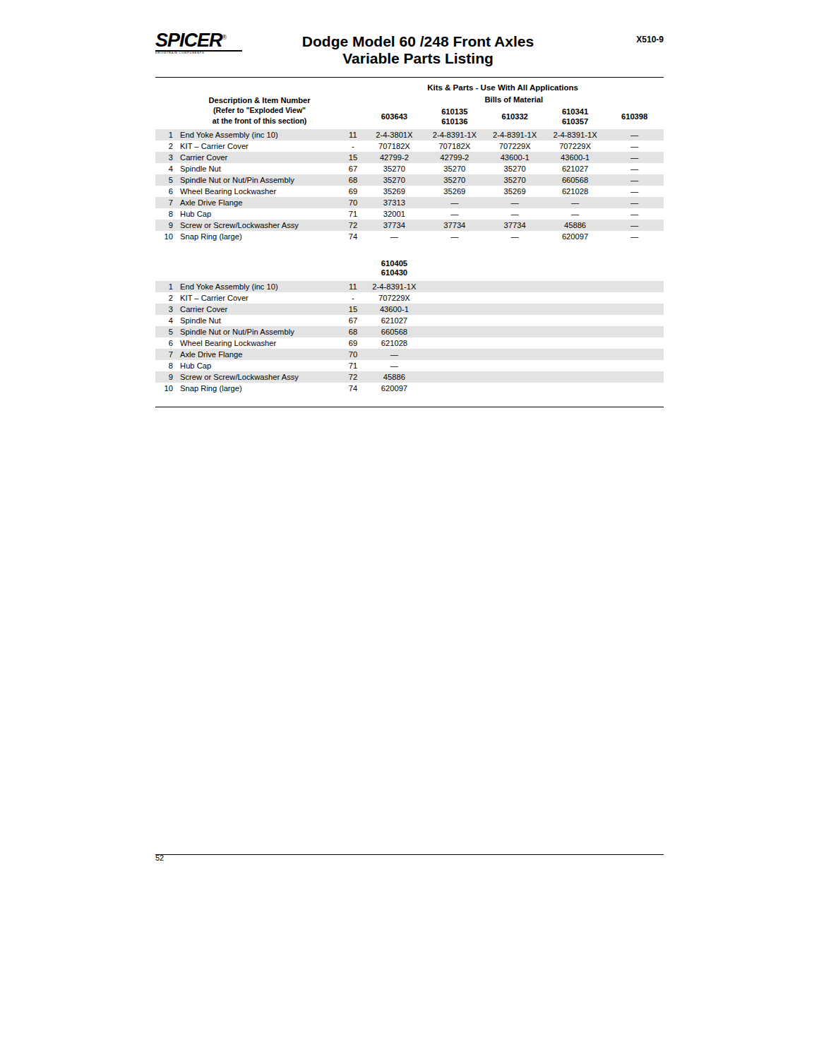SPICER®
DRIVETRAIN COMPONENTS
Dodge Model 60 /248 Front Axles
Variable Parts Listing
X510-9
| | Kits & Parts - Use With All Applications |
| | Description & Item Number (Refer to "Exploded View" at the front of this section) | | Bills of Material |
| | 603643 | 610135 610136 | 610332 | 610341 610357 | 610398 |
| 1 | End Yoke Assembly (inc 10) | 11 | 2-4-3801X | 2-4-8391-1X | 2-4-8391-1X | 2-4-8391-1X | — |
| 2 | KIT – Carrier Cover | - | 707182X | 707182X | 707229X | 707229X | — |
| 3 | Carrier Cover | 15 | 42799-2 | 42799-2 | 43600-1 | 43600-1 | — |
| 4 | Spindle Nut | 67 | 35270 | 35270 | 35270 | 621027 | — |
| 5 | Spindle Nut or Nut/Pin Assembly | 68 | 35270 | 35270 | 35270 | 660568 | — |
| 6 | Wheel Bearing Lockwasher | 69 | 35269 | 35269 | 35269 | 621028 | — |
| 7 | Axle Drive Flange | 70 | 37313 | — | — | — | — |
| 8 | Hub Cap | 71 | 32001 | — | — | — | — |
| 9 | Screw or Screw/Lockwasher Assy | 72 | 37734 | 37734 | 37734 | 45886 | — |
| 10 | Snap Ring (large) | 74 | — | — | — | 620097 | — |
| | | | 610405 610430 | | | | |
| 1 | End Yoke Assembly (inc 10) | 11 | 2-4-8391-1X | | | | |
| 2 | KIT – Carrier Cover | - | 707229X | | | | |
| 3 | Carrier Cover | 15 | 43600-1 | | | | |
| 4 | Spindle Nut | 67 | 621027 | | | | |
| 5 | Spindle Nut or Nut/Pin Assembly | 68 | 660568 | | | | |
| 6 | Wheel Bearing Lockwasher | 69 | 621028 | | | | |
| 7 | Axle Drive Flange | 70 | — | | | | |
| 8 | Hub Cap | 71 | — | | | | |
| 9 | Screw or Screw/Lockwasher Assy | 72 | 45886 | | | | |
| 10 | Snap Ring (large) | 74 | 620097 | | | | |
52